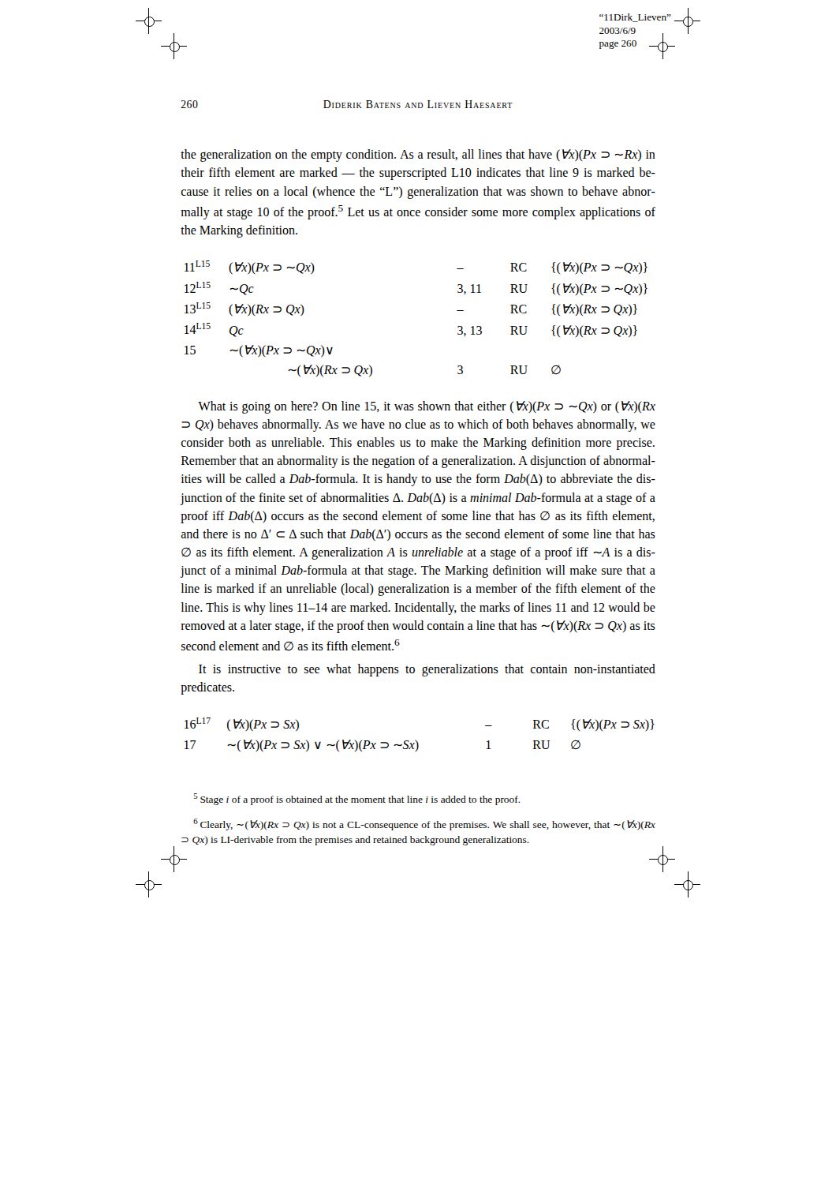“11Dirk_Lieven”
2003/6/9
page 260
260
Diderik Batens and Lieven Haesaert
the generalization on the empty condition. As a result, all lines that have (∀x)(Px ⊃ ∼Rx) in their fifth element are marked — the superscripted L10 indicates that line 9 is marked because it relies on a local (whence the “L”) generalization that was shown to behave abnormally at stage 10 of the proof.5 Let us at once consider some more complex applications of the Marking definition.
| 11 L15 | ( ∀x )( Px ⊃ ∼ Qx ) | – | RC | {( ∀x )( Px ⊃ ∼ Qx )} |
| 12 L15 | ∼ Qc | 3, 11 | RU | {( ∀x )( Px ⊃ ∼ Qx )} |
| 13 L15 | ( ∀x )( Rx ⊃ Qx ) | – | RC | {( ∀x )( Rx ⊃ Qx )} |
| 14 L15 | Qc | 3, 13 | RU | {( ∀x )( Rx ⊃ Qx )} |
| 15 | ∼( ∀x )( Px ⊃ ∼ Qx )∨ | | | |
| | ∼( ∀x )( Rx ⊃ Qx ) | 3 | RU | ∅ |
What is going on here? On line 15, it was shown that either (∀x)(Px ⊃ ∼Qx) or (∀x)(Rx ⊃ Qx) behaves abnormally. As we have no clue as to which of both behaves abnormally, we consider both as unreliable. This enables us to make the Marking definition more precise. Remember that an abnormality is the negation of a generalization. A disjunction of abnormalities will be called a Dab-formula. It is handy to use the form Dab(Δ) to abbreviate the disjunction of the finite set of abnormalities Δ. Dab(Δ) is a minimal Dab-formula at a stage of a proof iff Dab(Δ) occurs as the second element of some line that has ∅ as its fifth element, and there is no Δ′ ⊂ Δ such that Dab(Δ′) occurs as the second element of some line that has ∅ as its fifth element. A generalization A is unreliable at a stage of a proof iff ∼A is a disjunct of a minimal Dab-formula at that stage. The Marking definition will make sure that a line is marked if an unreliable (local) generalization is a member of the fifth element of the line. This is why lines 11–14 are marked. Incidentally, the marks of lines 11 and 12 would be removed at a later stage, if the proof then would contain a line that has ∼(∀x)(Rx ⊃ Qx) as its second element and ∅ as its fifth element.6
It is instructive to see what happens to generalizations that contain non-instantiated predicates.
| 16 L17 | ( ∀x )( Px ⊃ Sx ) | – | RC | {( ∀x )( Px ⊃ Sx )} |
| 17 | ∼( ∀x )( Px ⊃ Sx ) ∨ ∼( ∀x )( Px ⊃ ∼ Sx ) | 1 | RU | ∅ |
5 Stage i of a proof is obtained at the moment that line i is added to the proof.
6 Clearly, ∼(∀x)(Rx ⊃ Qx) is not a CL-consequence of the premises. We shall see, however, that ∼(∀x)(Rx ⊃ Qx) is LI-derivable from the premises and retained background generalizations.